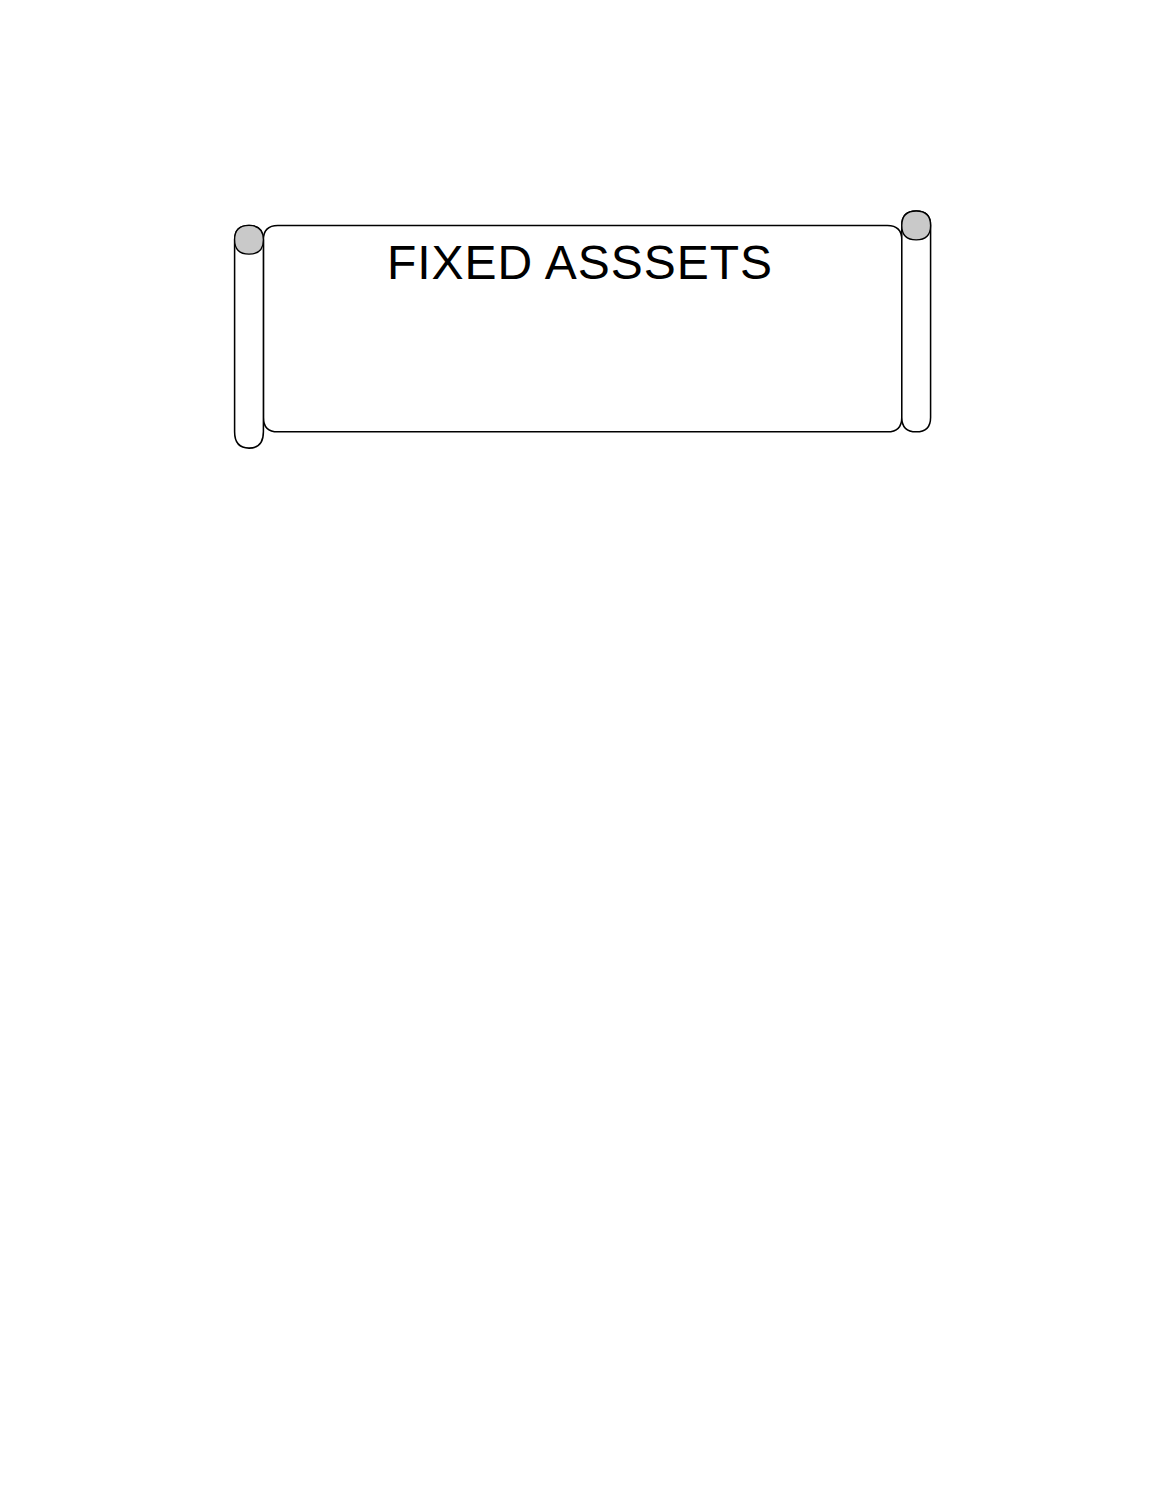FIXED ASSSETS